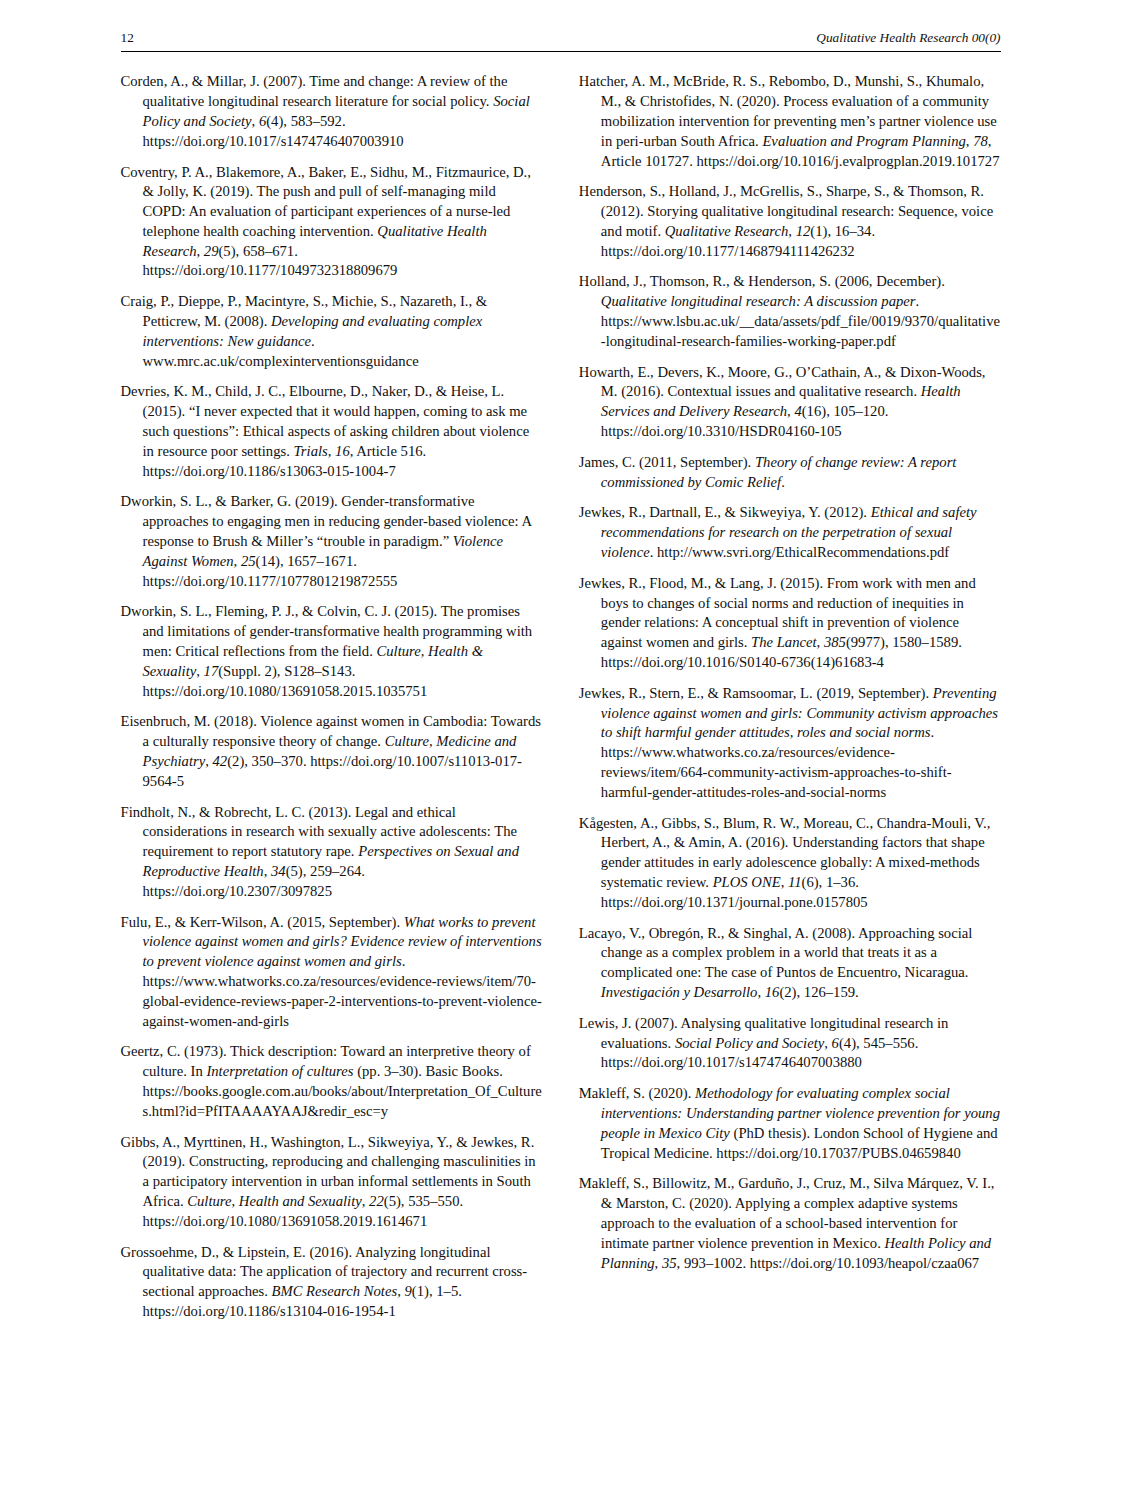12 Qualitative Health Research 00(0)
Corden, A., & Millar, J. (2007). Time and change: A review of the qualitative longitudinal research literature for social policy. Social Policy and Society, 6(4), 583–592. https://doi.org/10.1017/s1474746407003910
Coventry, P. A., Blakemore, A., Baker, E., Sidhu, M., Fitzmaurice, D., & Jolly, K. (2019). The push and pull of self-managing mild COPD: An evaluation of participant experiences of a nurse-led telephone health coaching intervention. Qualitative Health Research, 29(5), 658–671. https://doi.org/10.1177/1049732318809679
Craig, P., Dieppe, P., Macintyre, S., Michie, S., Nazareth, I., & Petticrew, M. (2008). Developing and evaluating complex interventions: New guidance. www.mrc.ac.uk/complexinterventionsguidance
Devries, K. M., Child, J. C., Elbourne, D., Naker, D., & Heise, L. (2015). “I never expected that it would happen, coming to ask me such questions”: Ethical aspects of asking children about violence in resource poor settings. Trials, 16, Article 516. https://doi.org/10.1186/s13063-015-1004-7
Dworkin, S. L., & Barker, G. (2019). Gender-transformative approaches to engaging men in reducing gender-based violence: A response to Brush & Miller’s “trouble in paradigm.” Violence Against Women, 25(14), 1657–1671. https://doi.org/10.1177/1077801219872555
Dworkin, S. L., Fleming, P. J., & Colvin, C. J. (2015). The promises and limitations of gender-transformative health programming with men: Critical reflections from the field. Culture, Health & Sexuality, 17(Suppl. 2), S128–S143. https://doi.org/10.1080/13691058.2015.1035751
Eisenbruch, M. (2018). Violence against women in Cambodia: Towards a culturally responsive theory of change. Culture, Medicine and Psychiatry, 42(2), 350–370. https://doi.org/10.1007/s11013-017-9564-5
Findholt, N., & Robrecht, L. C. (2013). Legal and ethical considerations in research with sexually active adolescents: The requirement to report statutory rape. Perspectives on Sexual and Reproductive Health, 34(5), 259–264. https://doi.org/10.2307/3097825
Fulu, E., & Kerr-Wilson, A. (2015, September). What works to prevent violence against women and girls? Evidence review of interventions to prevent violence against women and girls. https://www.whatworks.co.za/resources/evidence-reviews/item/70-global-evidence-reviews-paper-2-interventions-to-prevent-violence-against-women-and-girls
Geertz, C. (1973). Thick description: Toward an interpretive theory of culture. In Interpretation of cultures (pp. 3–30). Basic Books. https://books.google.com.au/books/about/Interpretation_Of_Cultures.html?id=PfITAAAAYAAJ&redir_esc=y
Gibbs, A., Myrttinen, H., Washington, L., Sikweyiya, Y., & Jewkes, R. (2019). Constructing, reproducing and challenging masculinities in a participatory intervention in urban informal settlements in South Africa. Culture, Health and Sexuality, 22(5), 535–550. https://doi.org/10.1080/13691058.2019.1614671
Grossoehme, D., & Lipstein, E. (2016). Analyzing longitudinal qualitative data: The application of trajectory and recurrent cross-sectional approaches. BMC Research Notes, 9(1), 1–5. https://doi.org/10.1186/s13104-016-1954-1
Hatcher, A. M., McBride, R. S., Rebombo, D., Munshi, S., Khumalo, M., & Christofides, N. (2020). Process evaluation of a community mobilization intervention for preventing men’s partner violence use in peri-urban South Africa. Evaluation and Program Planning, 78, Article 101727. https://doi.org/10.1016/j.evalprogplan.2019.101727
Henderson, S., Holland, J., McGrellis, S., Sharpe, S., & Thomson, R. (2012). Storying qualitative longitudinal research: Sequence, voice and motif. Qualitative Research, 12(1), 16–34. https://doi.org/10.1177/1468794111426232
Holland, J., Thomson, R., & Henderson, S. (2006, December). Qualitative longitudinal research: A discussion paper. https://www.lsbu.ac.uk/__data/assets/pdf_file/0019/9370/qualitative-longitudinal-research-families-working-paper.pdf
Howarth, E., Devers, K., Moore, G., O’Cathain, A., & Dixon-Woods, M. (2016). Contextual issues and qualitative research. Health Services and Delivery Research, 4(16), 105–120. https://doi.org/10.3310/HSDR04160-105
James, C. (2011, September). Theory of change review: A report commissioned by Comic Relief.
Jewkes, R., Dartnall, E., & Sikweyiya, Y. (2012). Ethical and safety recommendations for research on the perpetration of sexual violence. http://www.svri.org/EthicalRecommendations.pdf
Jewkes, R., Flood, M., & Lang, J. (2015). From work with men and boys to changes of social norms and reduction of inequities in gender relations: A conceptual shift in prevention of violence against women and girls. The Lancet, 385(9977), 1580–1589. https://doi.org/10.1016/S0140-6736(14)61683-4
Jewkes, R., Stern, E., & Ramsoomar, L. (2019, September). Preventing violence against women and girls: Community activism approaches to shift harmful gender attitudes, roles and social norms. https://www.whatworks.co.za/resources/evidence-reviews/item/664-community-activism-approaches-to-shift-harmful-gender-attitudes-roles-and-social-norms
Kågesten, A., Gibbs, S., Blum, R. W., Moreau, C., Chandra-Mouli, V., Herbert, A., & Amin, A. (2016). Understanding factors that shape gender attitudes in early adolescence globally: A mixed-methods systematic review. PLOS ONE, 11(6), 1–36. https://doi.org/10.1371/journal.pone.0157805
Lacayo, V., Obregón, R., & Singhal, A. (2008). Approaching social change as a complex problem in a world that treats it as a complicated one: The case of Puntos de Encuentro, Nicaragua. Investigación y Desarrollo, 16(2), 126–159.
Lewis, J. (2007). Analysing qualitative longitudinal research in evaluations. Social Policy and Society, 6(4), 545–556. https://doi.org/10.1017/s1474746407003880
Makleff, S. (2020). Methodology for evaluating complex social interventions: Understanding partner violence prevention for young people in Mexico City (PhD thesis). London School of Hygiene and Tropical Medicine. https://doi.org/10.17037/PUBS.04659840
Makleff, S., Billowitz, M., Garduño, J., Cruz, M., Silva Márquez, V. I., & Marston, C. (2020). Applying a complex adaptive systems approach to the evaluation of a school-based intervention for intimate partner violence prevention in Mexico. Health Policy and Planning, 35, 993–1002. https://doi.org/10.1093/heapol/czaa067